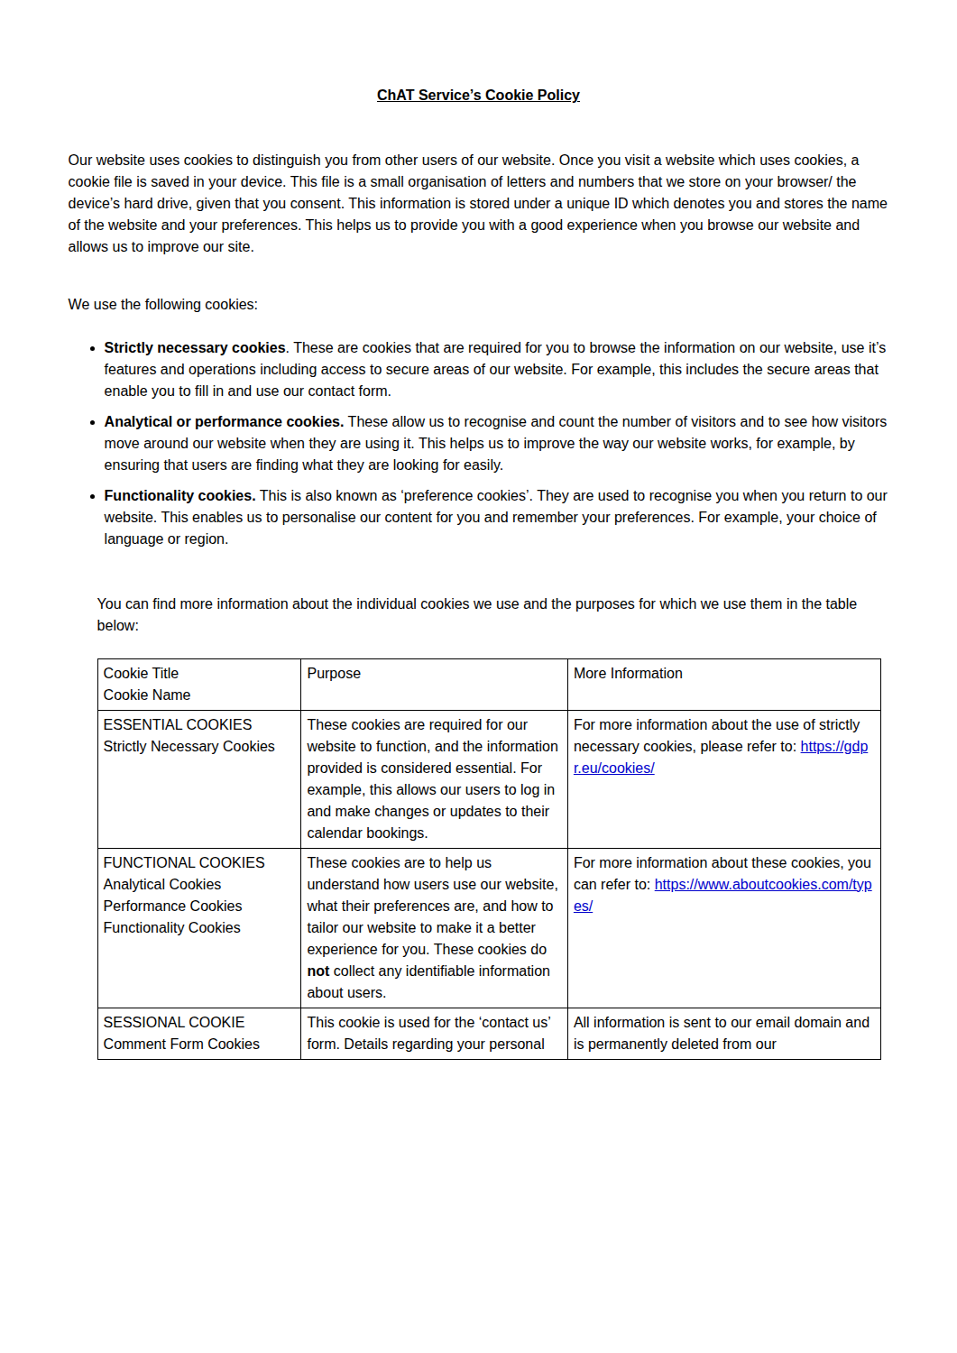ChAT Service’s Cookie Policy
Our website uses cookies to distinguish you from other users of our website. Once you visit a website which uses cookies, a cookie file is saved in your device. This file is a small organisation of letters and numbers that we store on your browser/ the device’s hard drive, given that you consent. This information is stored under a unique ID which denotes you and stores the name of the website and your preferences. This helps us to provide you with a good experience when you browse our website and allows us to improve our site.
We use the following cookies:
Strictly necessary cookies. These are cookies that are required for you to browse the information on our website, use it’s features and operations including access to secure areas of our website. For example, this includes the secure areas that enable you to fill in and use our contact form.
Analytical or performance cookies. These allow us to recognise and count the number of visitors and to see how visitors move around our website when they are using it. This helps us to improve the way our website works, for example, by ensuring that users are finding what they are looking for easily.
Functionality cookies. This is also known as ‘preference cookies’. They are used to recognise you when you return to our website. This enables us to personalise our content for you and remember your preferences. For example, your choice of language or region.
You can find more information about the individual cookies we use and the purposes for which we use them in the table below:
| Cookie Title Cookie Name | Purpose | More Information |
| --- | --- | --- |
| ESSENTIAL COOKIES Strictly Necessary Cookies | These cookies are required for our website to function, and the information provided is considered essential. For example, this allows our users to log in and make changes or updates to their calendar bookings. | For more information about the use of strictly necessary cookies, please refer to: https://gdpr.eu/cookies/ |
| FUNCTIONAL COOKIES Analytical Cookies Performance Cookies Functionality Cookies | These cookies are to help us understand how users use our website, what their preferences are, and how to tailor our website to make it a better experience for you. These cookies do not collect any identifiable information about users. | For more information about these cookies, you can refer to: https://www.aboutcookies.com/types/ |
| SESSIONAL COOKIE Comment Form Cookies | This cookie is used for the ‘contact us’ form. Details regarding your personal | All information is sent to our email domain and is permanently deleted from our |